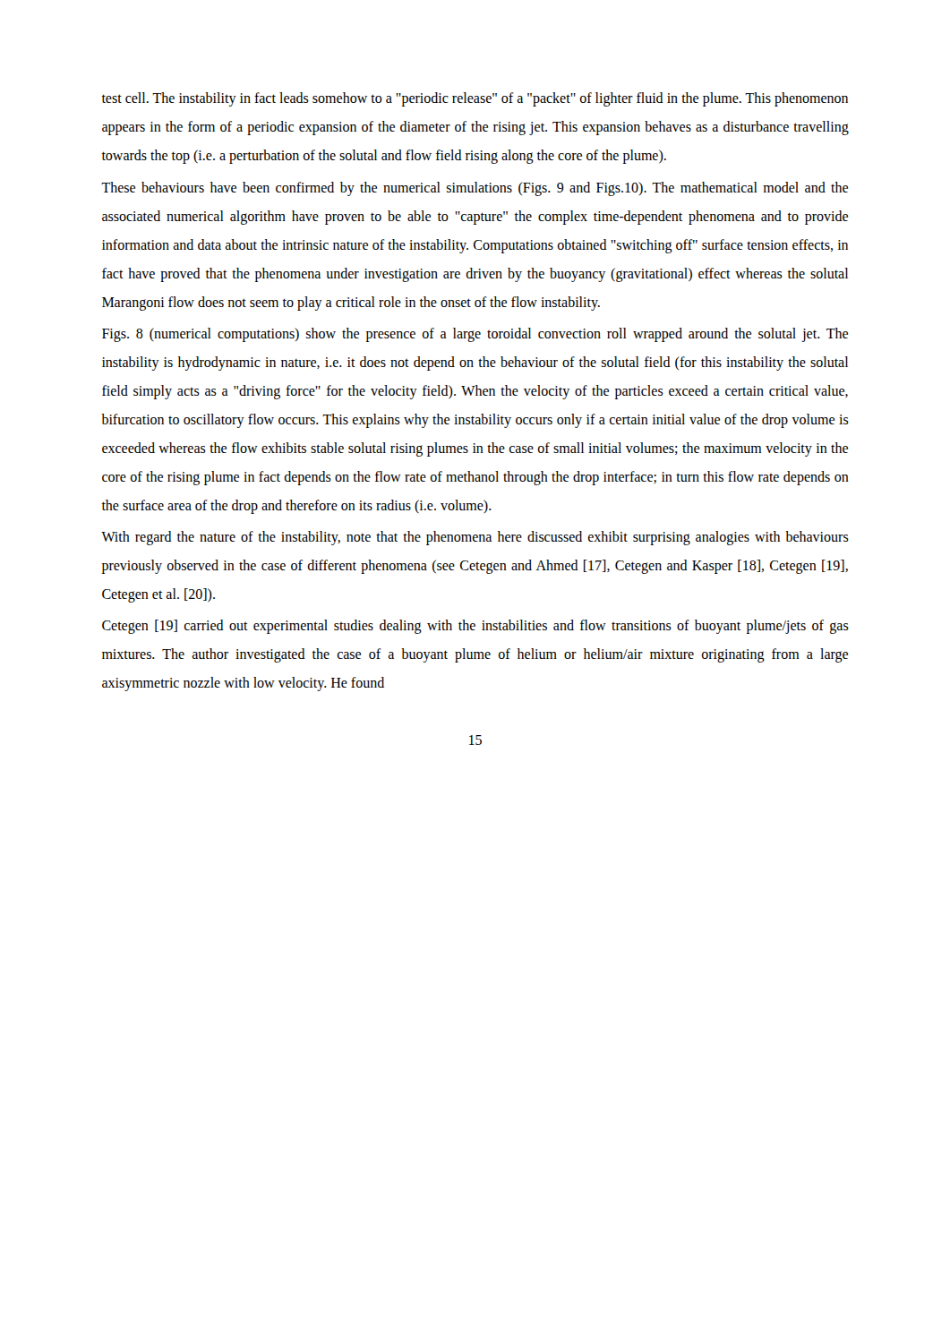test cell. The instability in fact leads somehow to a "periodic release" of a "packet" of lighter fluid in the plume. This phenomenon appears in the form of a periodic expansion of the diameter of the rising jet. This expansion behaves as a disturbance travelling towards the top (i.e. a perturbation of the solutal and flow field rising along the core of the plume).
These behaviours have been confirmed by the numerical simulations (Figs. 9 and Figs.10). The mathematical model and the associated numerical algorithm have proven to be able to "capture" the complex time-dependent phenomena and to provide information and data about the intrinsic nature of the instability. Computations obtained "switching off" surface tension effects, in fact have proved that the phenomena under investigation are driven by the buoyancy (gravitational) effect whereas the solutal Marangoni flow does not seem to play a critical role in the onset of the flow instability.
Figs. 8 (numerical computations) show the presence of a large toroidal convection roll wrapped around the solutal jet. The instability is hydrodynamic in nature, i.e. it does not depend on the behaviour of the solutal field (for this instability the solutal field simply acts as a "driving force" for the velocity field). When the velocity of the particles exceed a certain critical value, bifurcation to oscillatory flow occurs. This explains why the instability occurs only if a certain initial value of the drop volume is exceeded whereas the flow exhibits stable solutal rising plumes in the case of small initial volumes; the maximum velocity in the core of the rising plume in fact depends on the flow rate of methanol through the drop interface; in turn this flow rate depends on the surface area of the drop and therefore on its radius (i.e. volume).
With regard the nature of the instability, note that the phenomena here discussed exhibit surprising analogies with behaviours previously observed in the case of different phenomena (see Cetegen and Ahmed [17], Cetegen and Kasper [18], Cetegen [19], Cetegen et al. [20]).
Cetegen [19] carried out experimental studies dealing with the instabilities and flow transitions of buoyant plume/jets of gas mixtures. The author investigated the case of a buoyant plume of helium or helium/air mixture originating from a large axisymmetric nozzle with low velocity. He found
15